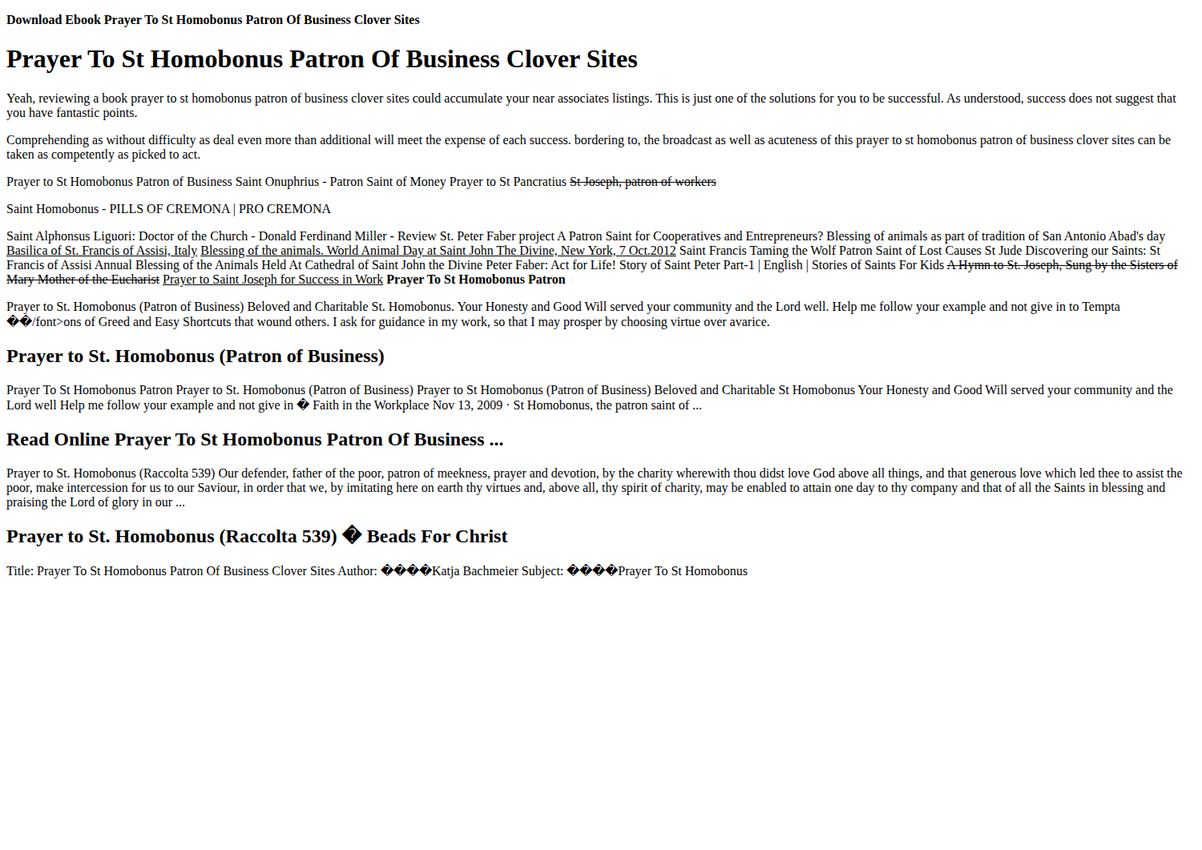Download Ebook Prayer To St Homobonus Patron Of Business Clover Sites
Prayer To St Homobonus Patron Of Business Clover Sites
Yeah, reviewing a book prayer to st homobonus patron of business clover sites could accumulate your near associates listings. This is just one of the solutions for you to be successful. As understood, success does not suggest that you have fantastic points.
Comprehending as without difficulty as deal even more than additional will meet the expense of each success. bordering to, the broadcast as well as acuteness of this prayer to st homobonus patron of business clover sites can be taken as competently as picked to act.
Prayer to St Homobonus Patron of Business Saint Onuphrius - Patron Saint of Money Prayer to St Pancratius St Joseph, patron of workers
Saint Homobonus - PILLS OF CREMONA | PRO CREMONA
Saint Alphonsus Liguori: Doctor of the Church - Donald Ferdinand Miller - Review St. Peter Faber project A Patron Saint for Cooperatives and Entrepreneurs? Blessing of animals as part of tradition of San Antonio Abad's day Basilica of St. Francis of Assisi, Italy Blessing of the animals. World Animal Day at Saint John The Divine, New York, 7 Oct.2012 Saint Francis Taming the Wolf Patron Saint of Lost Causes St Jude Discovering our Saints: St Francis of Assisi Annual Blessing of the Animals Held At Cathedral of Saint John the Divine Peter Faber: Act for Life! Story of Saint Peter Part-1 | English | Stories of Saints For Kids A Hymn to St. Joseph, Sung by the Sisters of Mary Mother of the Eucharist Prayer to Saint Joseph for Success in Work Prayer To St Homobonus Patron
Prayer to St. Homobonus (Patron of Business) Beloved and Charitable St. Homobonus. Your Honesty and Good Will served your community and the Lord well. Help me follow your example and not give in to Tempta ��/font>ons of Greed and Easy Shortcuts that wound others. I ask for guidance in my work, so that I may prosper by choosing virtue over avarice.
Prayer to St. Homobonus (Patron of Business)
Prayer To St Homobonus Patron Prayer to St. Homobonus (Patron of Business) Prayer to St Homobonus (Patron of Business) Beloved and Charitable St Homobonus Your Honesty and Good Will served your community and the Lord well Help me follow your example and not give in � Faith in the Workplace Nov 13, 2009 · St Homobonus, the patron saint of ...
Read Online Prayer To St Homobonus Patron Of Business ...
Prayer to St. Homobonus (Raccolta 539) Our defender, father of the poor, patron of meekness, prayer and devotion, by the charity wherewith thou didst love God above all things, and that generous love which led thee to assist the poor, make intercession for us to our Saviour, in order that we, by imitating here on earth thy virtues and, above all, thy spirit of charity, may be enabled to attain one day to thy company and that of all the Saints in blessing and praising the Lord of glory in our ...
Prayer to St. Homobonus (Raccolta 539) � Beads For Christ
Title: Prayer To St Homobonus Patron Of Business Clover Sites Author: ����Katja Bachmeier Subject: ����Prayer To St Homobonus